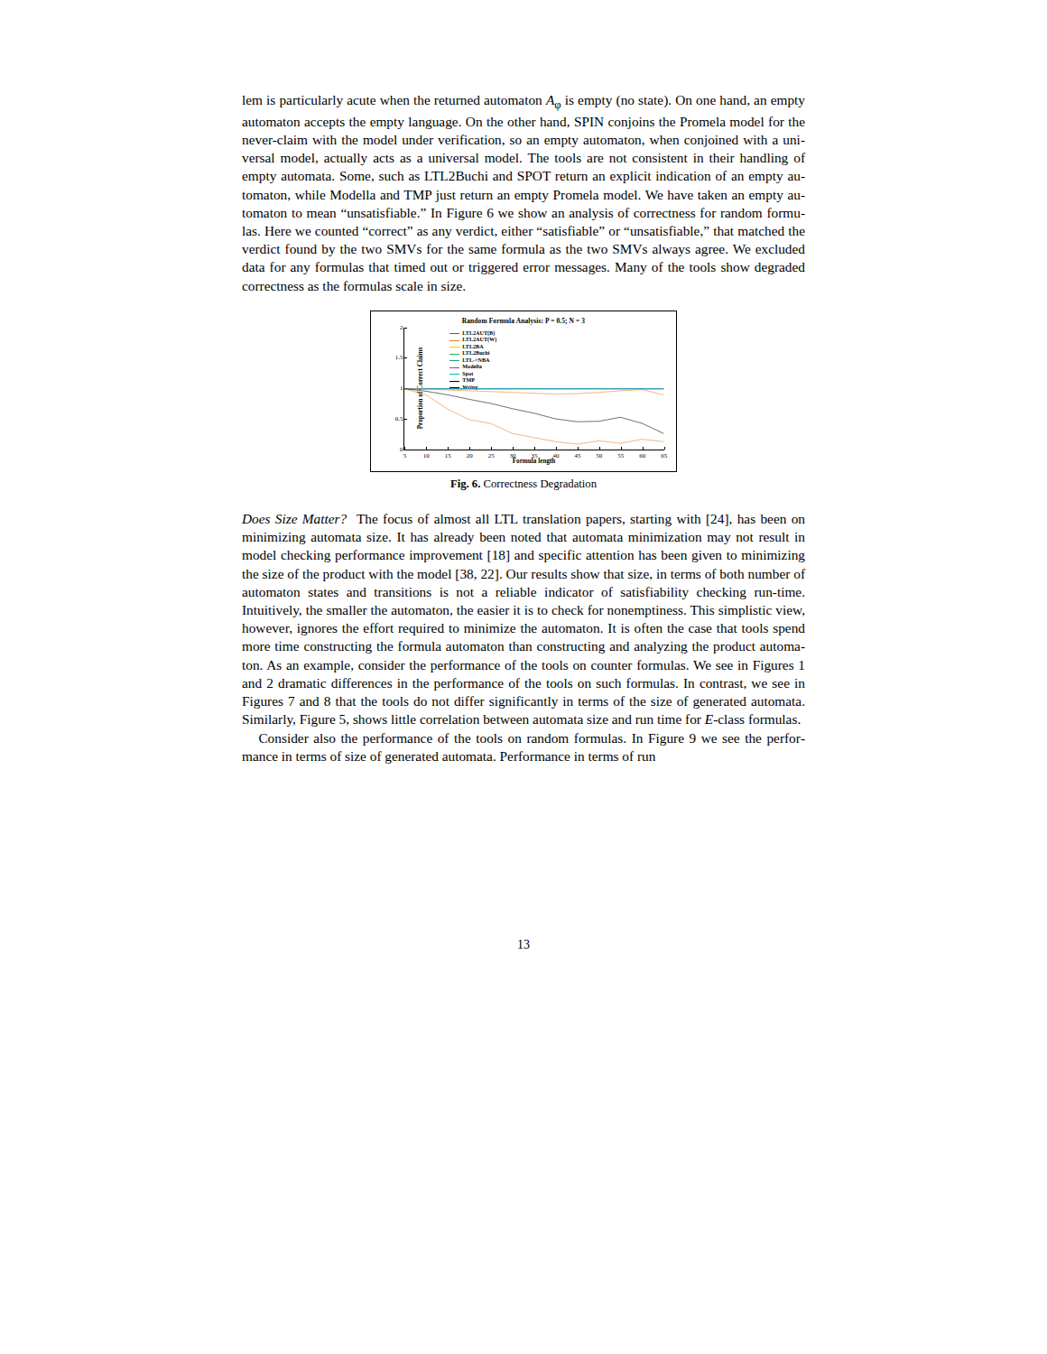lem is particularly acute when the returned automaton Aφ is empty (no state). On one hand, an empty automaton accepts the empty language. On the other hand, SPIN conjoins the Promela model for the never-claim with the model under verification, so an empty automaton, when conjoined with a universal model, actually acts as a universal model. The tools are not consistent in their handling of empty automata. Some, such as LTL2Buchi and SPOT return an explicit indication of an empty automaton, while Modella and TMP just return an empty Promela model. We have taken an empty automaton to mean “unsatisfiable.” In Figure 6 we show an analysis of correctness for random formulas. Here we counted “correct” as any verdict, either “satisfiable” or “unsatisfiable,” that matched the verdict found by the two SMVs for the same formula as the two SMVs always agree. We excluded data for any formulas that timed out or triggered error messages. Many of the tools show degraded correctness as the formulas scale in size.
Random Formula Analysis: P = 0.5; N = 3
Proportion of Correct Claims
2
1.5
1
0.5
0
5
10
15
20
25
30
35
40
45
50
55
60
65
LTL2AUT(B)
LTL2AUT(W)
LTL2BA
LTL2Buchi
LTL->NBA
Modella
Spot
TMP
Wring
Formula length
Fig. 6. Correctness Degradation
Does Size Matter? The focus of almost all LTL translation papers, starting with [24], has been on minimizing automata size. It has already been noted that automata minimization may not result in model checking performance improvement [18] and specific attention has been given to minimizing the size of the product with the model [38, 22]. Our results show that size, in terms of both number of automaton states and transitions is not a reliable indicator of satisfiability checking run-time. Intuitively, the smaller the automaton, the easier it is to check for nonemptiness. This simplistic view, however, ignores the effort required to minimize the automaton. It is often the case that tools spend more time constructing the formula automaton than constructing and analyzing the product automaton. As an example, consider the performance of the tools on counter formulas. We see in Figures 1 and 2 dramatic differences in the performance of the tools on such formulas. In contrast, we see in Figures 7 and 8 that the tools do not differ significantly in terms of the size of generated automata. Similarly, Figure 5, shows little correlation between automata size and run time for E-class formulas.
Consider also the performance of the tools on random formulas. In Figure 9 we see the performance in terms of size of generated automata. Performance in terms of run
13